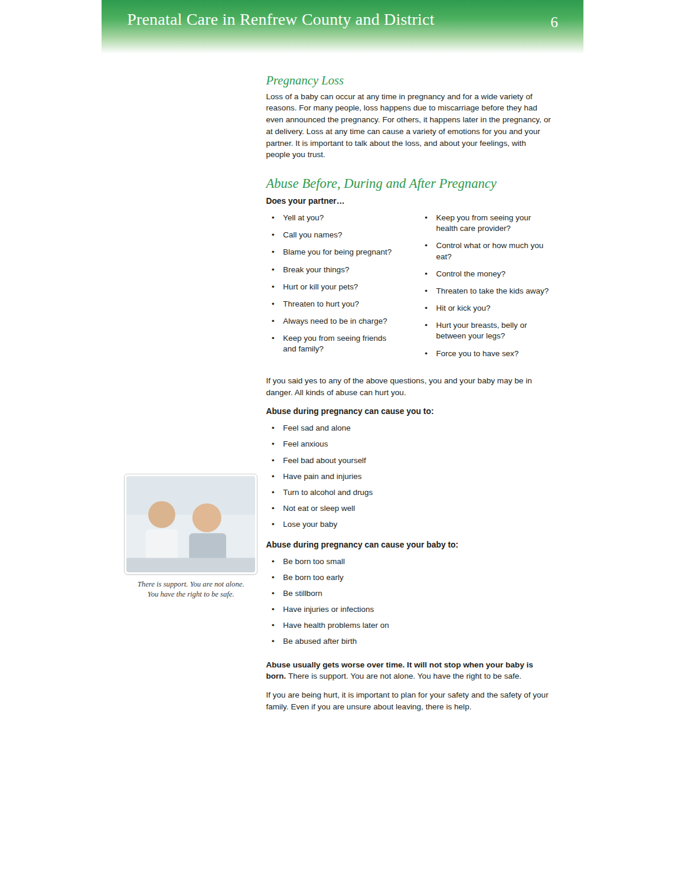Prenatal Care in Renfrew County and District
6
There is support. You are not alone.
You have the right to be safe.
Pregnancy Loss
Loss of a baby can occur at any time in pregnancy and for a wide variety of reasons. For many people, loss happens due to miscarriage before they had even announced the pregnancy. For others, it happens later in the pregnancy, or at delivery. Loss at any time can cause a variety of emotions for you and your partner. It is important to talk about the loss, and about your feelings, with people you trust.
Abuse Before, During and After Pregnancy
Does your partner…
Yell at you?
Call you names?
Blame you for being pregnant?
Break your things?
Hurt or kill your pets?
Threaten to hurt you?
Always need to be in charge?
Keep you from seeing friends and family?
Keep you from seeing your health care provider?
Control what or how much you eat?
Control the money?
Threaten to take the kids away?
Hit or kick you?
Hurt your breasts, belly or between your legs?
Force you to have sex?
If you said yes to any of the above questions, you and your baby may be in danger. All kinds of abuse can hurt you.
Abuse during pregnancy can cause you to:
Feel sad and alone
Feel anxious
Feel bad about yourself
Have pain and injuries
Turn to alcohol and drugs
Not eat or sleep well
Lose your baby
Abuse during pregnancy can cause your baby to:
Be born too small
Be born too early
Be stillborn
Have injuries or infections
Have health problems later on
Be abused after birth
Abuse usually gets worse over time. It will not stop when your baby is born. There is support. You are not alone. You have the right to be safe.
If you are being hurt, it is important to plan for your safety and the safety of your family. Even if you are unsure about leaving, there is help.